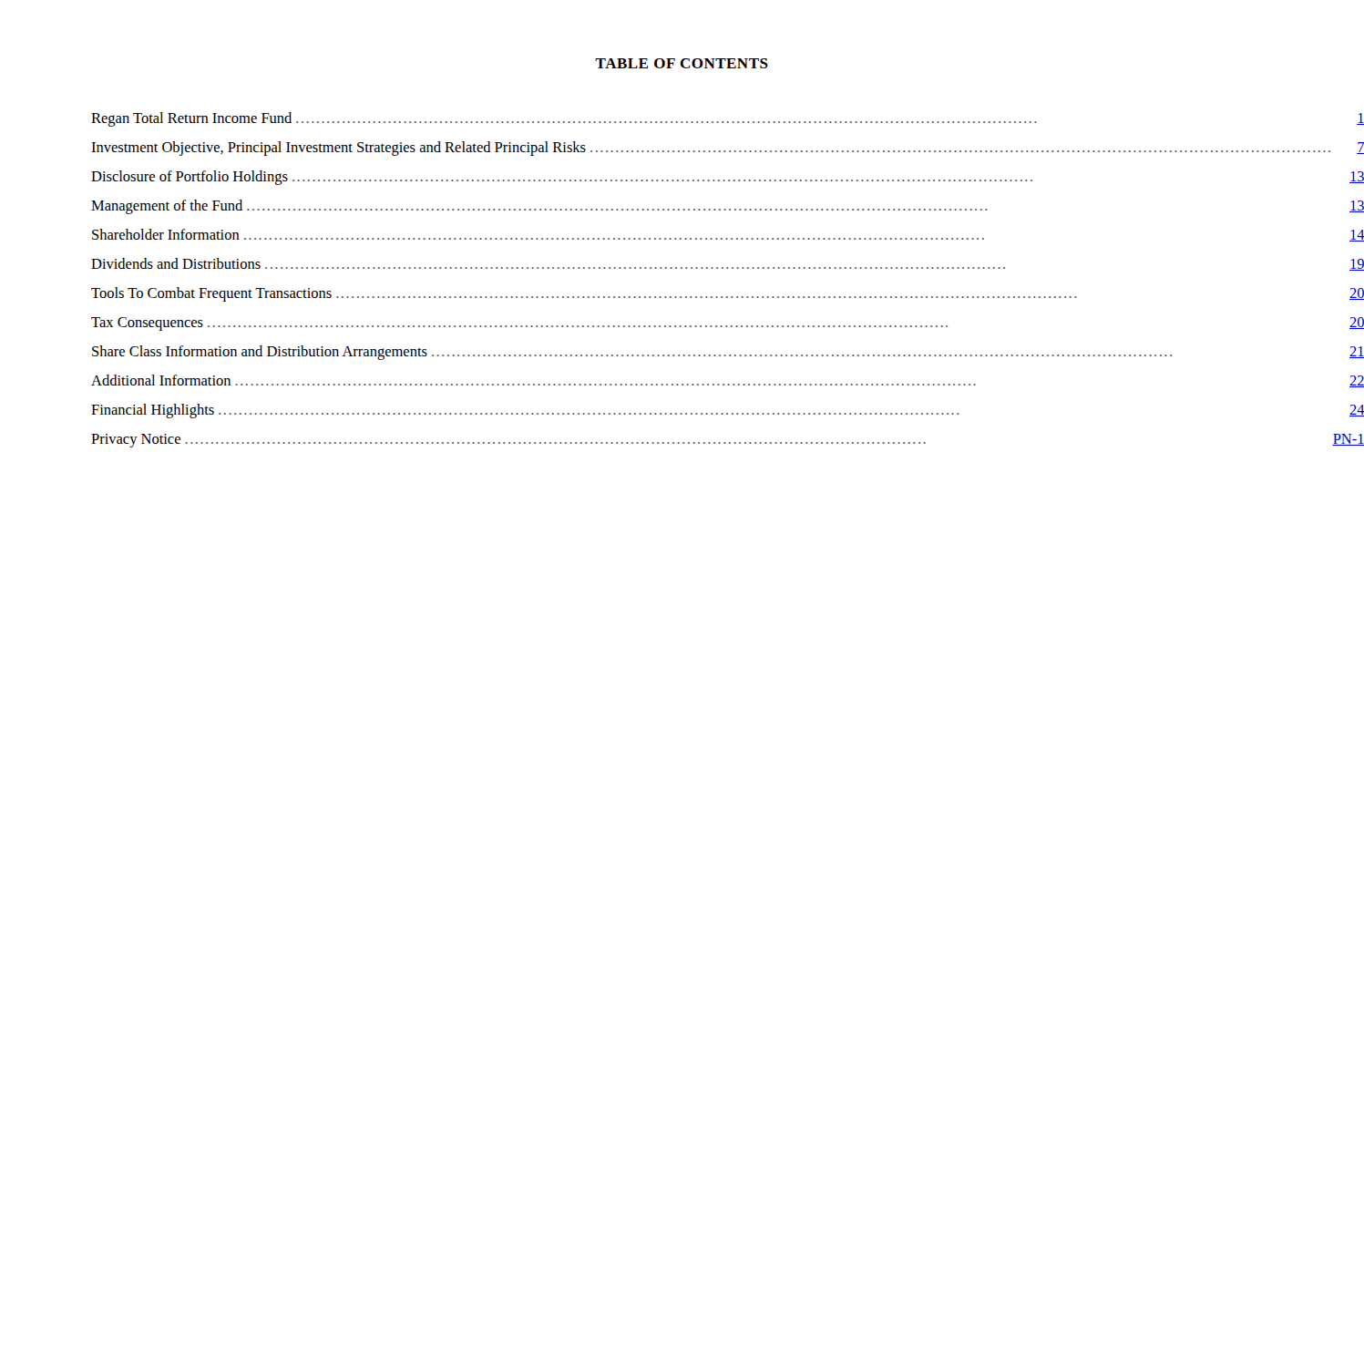TABLE OF CONTENTS
| Regan Total Return Income Fund ................................................................................................................................................. | 1 |
| Investment Objective, Principal Investment Strategies and Related Principal Risks ................................................................................................................................................. | 7 |
| Disclosure of Portfolio Holdings ................................................................................................................................................. | 13 |
| Management of the Fund ................................................................................................................................................. | 13 |
| Shareholder Information ................................................................................................................................................. | 14 |
| Dividends and Distributions ................................................................................................................................................. | 19 |
| Tools To Combat Frequent Transactions ................................................................................................................................................. | 20 |
| Tax Consequences ................................................................................................................................................. | 20 |
| Share Class Information and Distribution Arrangements ................................................................................................................................................. | 21 |
| Additional Information ................................................................................................................................................. | 22 |
| Financial Highlights ................................................................................................................................................. | 24 |
| Privacy Notice ................................................................................................................................................. | PN-1 |